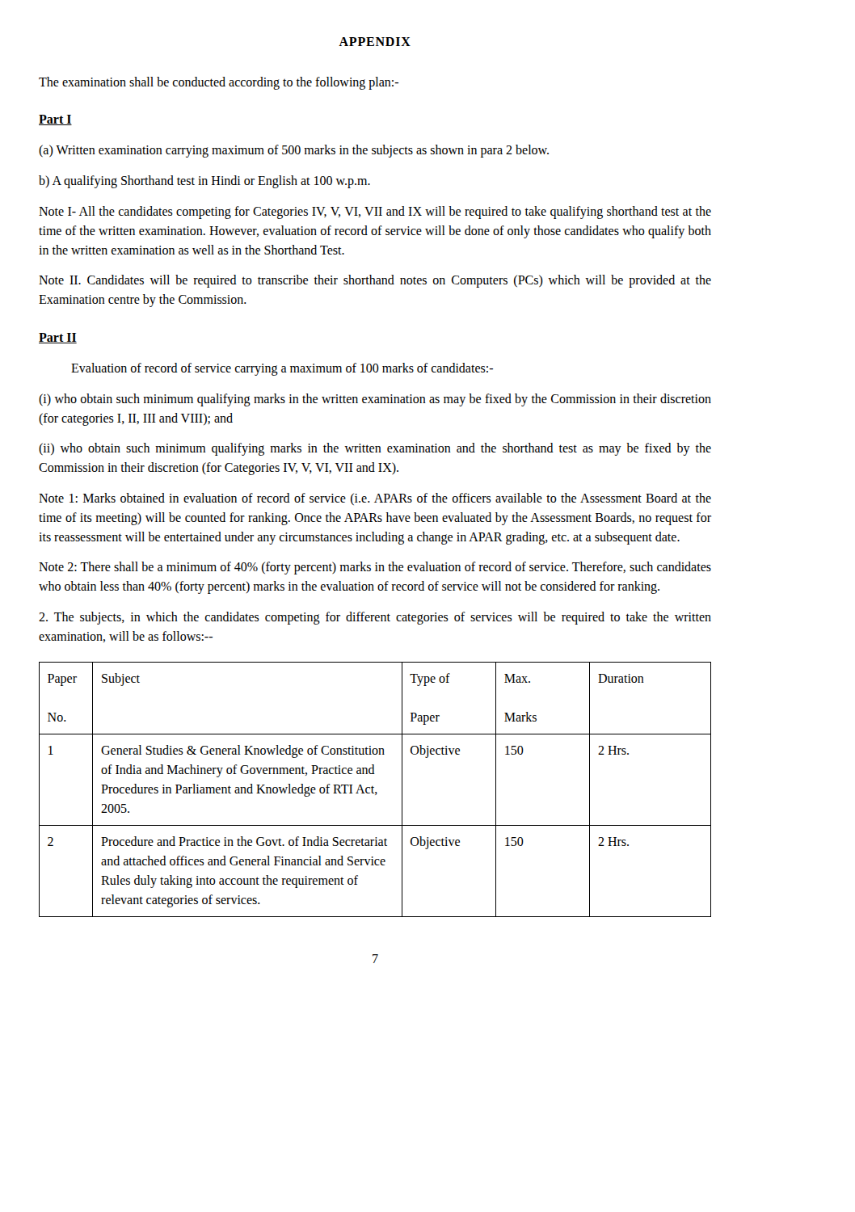APPENDIX
The examination shall be conducted according to the following plan:-
Part I
(a) Written examination carrying maximum of 500 marks in the subjects as shown in para 2 below.
b) A qualifying Shorthand test in Hindi or English at 100 w.p.m.
Note I- All the candidates competing for Categories IV, V, VI, VII and IX will be required to take qualifying shorthand test at the time of the written examination. However, evaluation of record of service will be done of only those candidates who qualify both in the written examination as well as in the Shorthand Test.
Note II. Candidates will be required to transcribe their shorthand notes on Computers (PCs) which will be provided at the Examination centre by the Commission.
Part II
Evaluation of record of service carrying a maximum of 100 marks of candidates:-
(i) who obtain such minimum qualifying marks in the written examination as may be fixed by the Commission in their discretion (for categories I, II, III and VIII); and
(ii) who obtain such minimum qualifying marks in the written examination and the shorthand test as may be fixed by the Commission in their discretion (for Categories IV, V, VI, VII and IX).
Note 1: Marks obtained in evaluation of record of service (i.e. APARs of the officers available to the Assessment Board at the time of its meeting) will be counted for ranking. Once the APARs have been evaluated by the Assessment Boards, no request for its reassessment will be entertained under any circumstances including a change in APAR grading, etc. at a subsequent date.
Note 2: There shall be a minimum of 40% (forty percent) marks in the evaluation of record of service. Therefore, such candidates who obtain less than 40% (forty percent) marks in the evaluation of record of service will not be considered for ranking.
2. The subjects, in which the candidates competing for different categories of services will be required to take the written examination, will be as follows:--
| Paper No. | Subject | Type of Paper | Max. Marks | Duration |
| --- | --- | --- | --- | --- |
| 1 | General Studies & General Knowledge of Constitution of India and Machinery of Government, Practice and Procedures in Parliament and Knowledge of RTI Act, 2005. | Objective | 150 | 2 Hrs. |
| 2 | Procedure and Practice in the Govt. of India Secretariat and attached offices and General Financial and Service Rules duly taking into account the requirement of relevant categories of services. | Objective | 150 | 2 Hrs. |
7